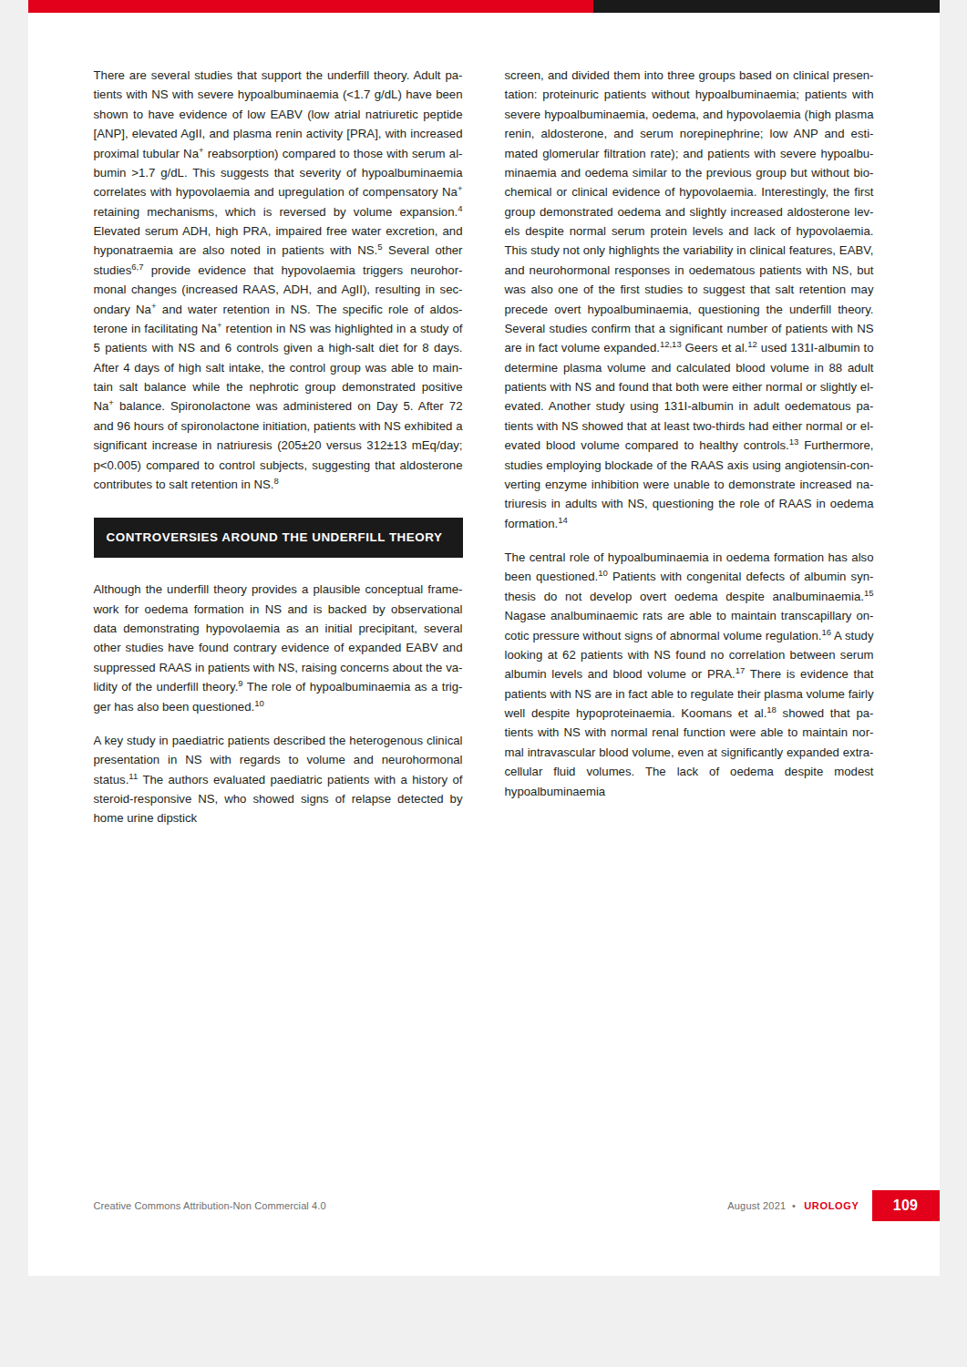There are several studies that support the underfill theory. Adult patients with NS with severe hypoalbuminaemia (<1.7 g/dL) have been shown to have evidence of low EABV (low atrial natriuretic peptide [ANP], elevated AgII, and plasma renin activity [PRA], with increased proximal tubular Na+ reabsorption) compared to those with serum albumin >1.7 g/dL. This suggests that severity of hypoalbuminaemia correlates with hypovolaemia and upregulation of compensatory Na+ retaining mechanisms, which is reversed by volume expansion.4 Elevated serum ADH, high PRA, impaired free water excretion, and hyponatraemia are also noted in patients with NS.5 Several other studies6,7 provide evidence that hypovolaemia triggers neurohormonal changes (increased RAAS, ADH, and AgII), resulting in secondary Na+ and water retention in NS. The specific role of aldosterone in facilitating Na+ retention in NS was highlighted in a study of 5 patients with NS and 6 controls given a high-salt diet for 8 days. After 4 days of high salt intake, the control group was able to maintain salt balance while the nephrotic group demonstrated positive Na+ balance. Spironolactone was administered on Day 5. After 72 and 96 hours of spironolactone initiation, patients with NS exhibited a significant increase in natriuresis (205±20 versus 312±13 mEq/day; p<0.005) compared to control subjects, suggesting that aldosterone contributes to salt retention in NS.8
Controversies around the underfill theory
Although the underfill theory provides a plausible conceptual framework for oedema formation in NS and is backed by observational data demonstrating hypovolaemia as an initial precipitant, several other studies have found contrary evidence of expanded EABV and suppressed RAAS in patients with NS, raising concerns about the validity of the underfill theory.9 The role of hypoalbuminaemia as a trigger has also been questioned.10
A key study in paediatric patients described the heterogenous clinical presentation in NS with regards to volume and neurohormonal status.11 The authors evaluated paediatric patients with a history of steroid-responsive NS, who showed signs of relapse detected by home urine dipstick
screen, and divided them into three groups based on clinical presentation: proteinuric patients without hypoalbuminaemia; patients with severe hypoalbuminaemia, oedema, and hypovolaemia (high plasma renin, aldosterone, and serum norepinephrine; low ANP and estimated glomerular filtration rate); and patients with severe hypoalbuminaemia and oedema similar to the previous group but without biochemical or clinical evidence of hypovolaemia. Interestingly, the first group demonstrated oedema and slightly increased aldosterone levels despite normal serum protein levels and lack of hypovolaemia. This study not only highlights the variability in clinical features, EABV, and neurohormonal responses in oedematous patients with NS, but was also one of the first studies to suggest that salt retention may precede overt hypoalbuminaemia, questioning the underfill theory. Several studies confirm that a significant number of patients with NS are in fact volume expanded.12,13 Geers et al.12 used 131I-albumin to determine plasma volume and calculated blood volume in 88 adult patients with NS and found that both were either normal or slightly elevated. Another study using 131I-albumin in adult oedematous patients with NS showed that at least two-thirds had either normal or elevated blood volume compared to healthy controls.13 Furthermore, studies employing blockade of the RAAS axis using angiotensin-converting enzyme inhibition were unable to demonstrate increased natriuresis in adults with NS, questioning the role of RAAS in oedema formation.14
The central role of hypoalbuminaemia in oedema formation has also been questioned.10 Patients with congenital defects of albumin synthesis do not develop overt oedema despite analbuminaemia.15 Nagase analbuminaemic rats are able to maintain transcapillary oncotic pressure without signs of abnormal volume regulation.16 A study looking at 62 patients with NS found no correlation between serum albumin levels and blood volume or PRA.17 There is evidence that patients with NS are in fact able to regulate their plasma volume fairly well despite hypoproteinaemia. Koomans et al.18 showed that patients with NS with normal renal function were able to maintain normal intravascular blood volume, even at significantly expanded extracellular fluid volumes. The lack of oedema despite modest hypoalbuminaemia
Creative Commons Attribution-Non Commercial 4.0
August 2021 • UROLOGY
109